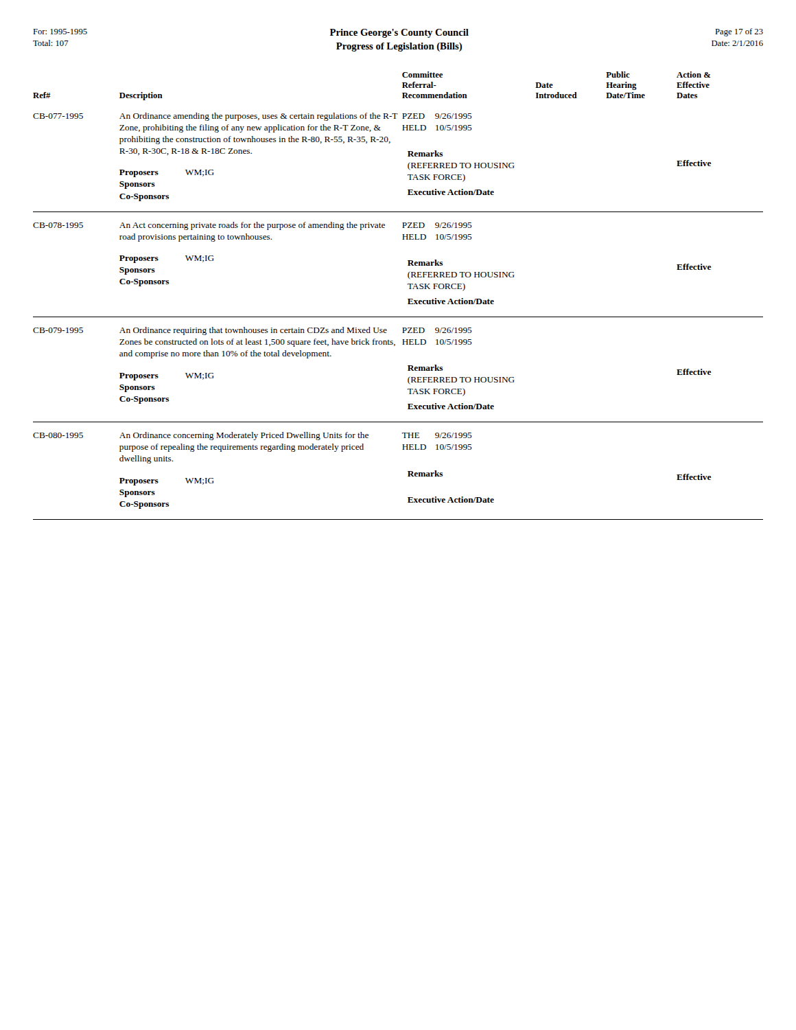For: 1995-1995
Total: 107
Prince George's County Council
Progress of Legislation (Bills)
Page 17 of 23
Date: 2/1/2016
| Ref# | Description | Committee Referral- Recommendation | Date Introduced | Public Hearing Date/Time | Action & Effective Dates |
| --- | --- | --- | --- | --- | --- |
| CB-077-1995 | An Ordinance amending the purposes, uses & certain regulations of the R-T Zone, prohibiting the filing of any new application for the R-T Zone, & prohibiting the construction of townhouses in the R-80, R-55, R-35, R-20, R-30, R-30C, R-18 & R-18C Zones. Proposers WM;IG Sponsors Co-Sponsors | PZED 9/26/1995 HELD 10/5/1995 Remarks (REFERRED TO HOUSING TASK FORCE) Executive Action/Date | | | Effective |
| CB-078-1995 | An Act concerning private roads for the purpose of amending the private road provisions pertaining to townhouses. Proposers WM;IG Sponsors Co-Sponsors | PZED 9/26/1995 HELD 10/5/1995 Remarks (REFERRED TO HOUSING TASK FORCE) Executive Action/Date | | | Effective |
| CB-079-1995 | An Ordinance requiring that townhouses in certain CDZs and Mixed Use Zones be constructed on lots of at least 1,500 square feet, have brick fronts, and comprise no more than 10% of the total development. Proposers WM;IG Sponsors Co-Sponsors | PZED 9/26/1995 HELD 10/5/1995 Remarks (REFERRED TO HOUSING TASK FORCE) Executive Action/Date | | | Effective |
| CB-080-1995 | An Ordinance concerning Moderately Priced Dwelling Units for the purpose of repealing the requirements regarding moderately priced dwelling units. Proposers WM;IG Sponsors Co-Sponsors | THE 9/26/1995 HELD 10/5/1995 Remarks Executive Action/Date | | | Effective |